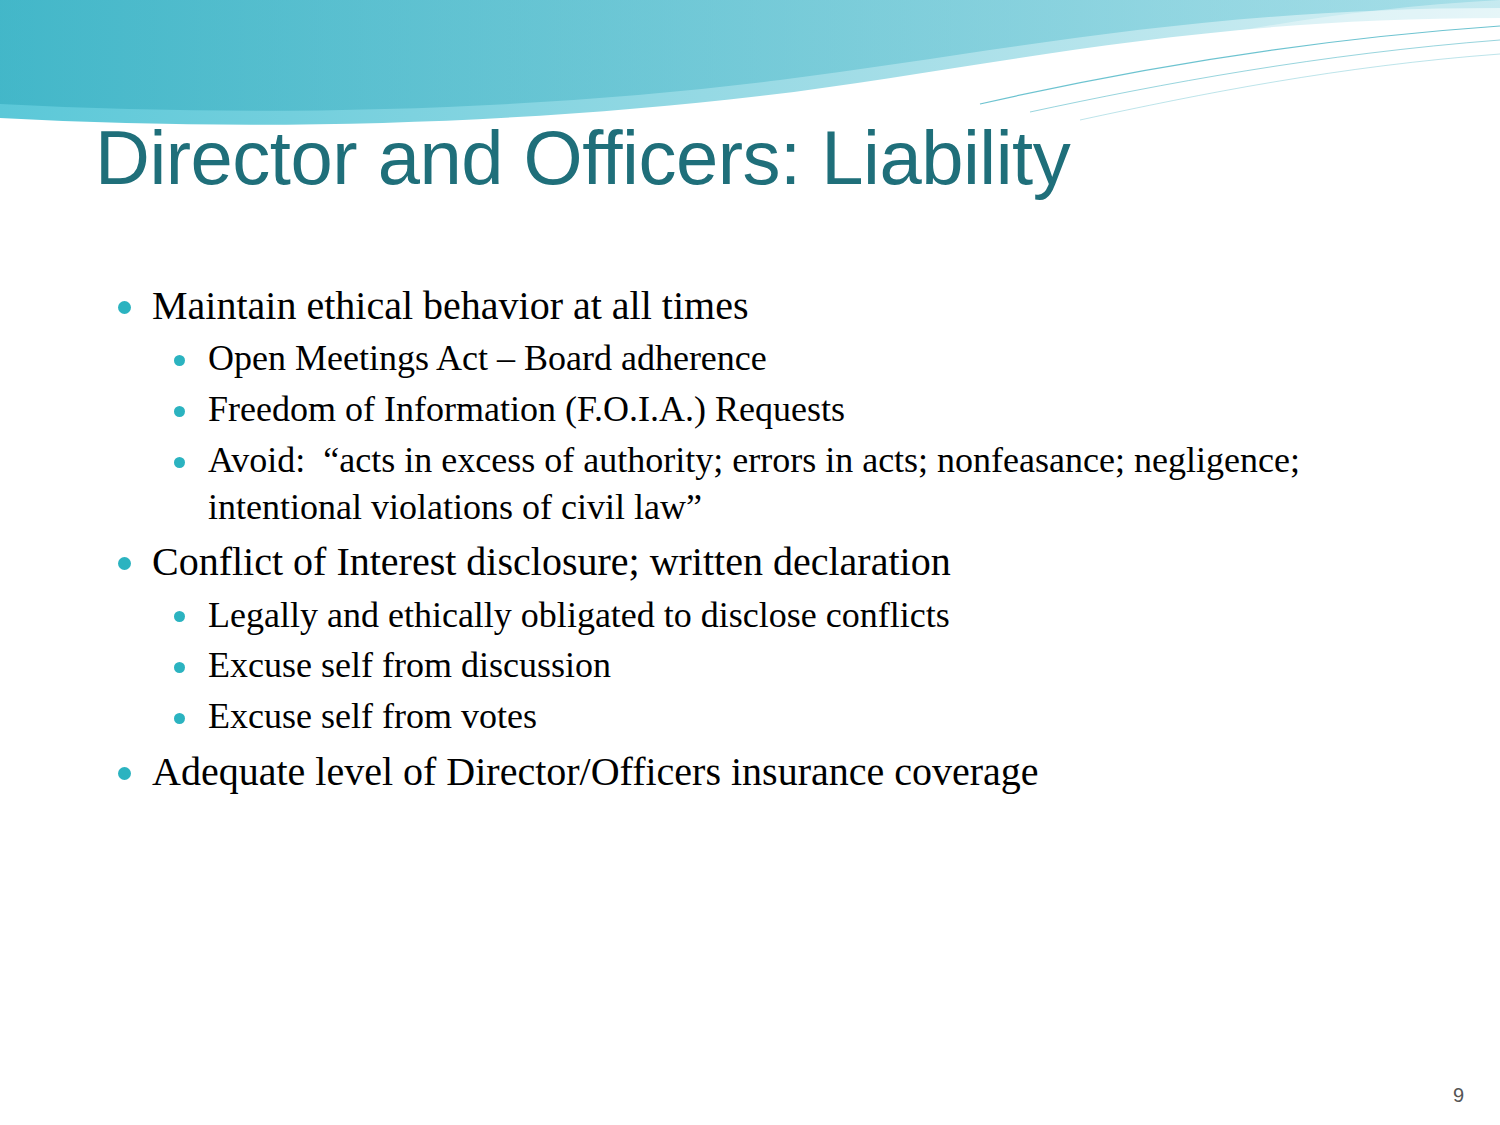Director and Officers: Liability
Maintain ethical behavior at all times
Open Meetings Act – Board adherence
Freedom of Information (F.O.I.A.) Requests
Avoid: “acts in excess of authority; errors in acts; nonfeasance; negligence; intentional violations of civil law”
Conflict of Interest disclosure; written declaration
Legally and ethically obligated to disclose conflicts
Excuse self from discussion
Excuse self from votes
Adequate level of Director/Officers insurance coverage
9